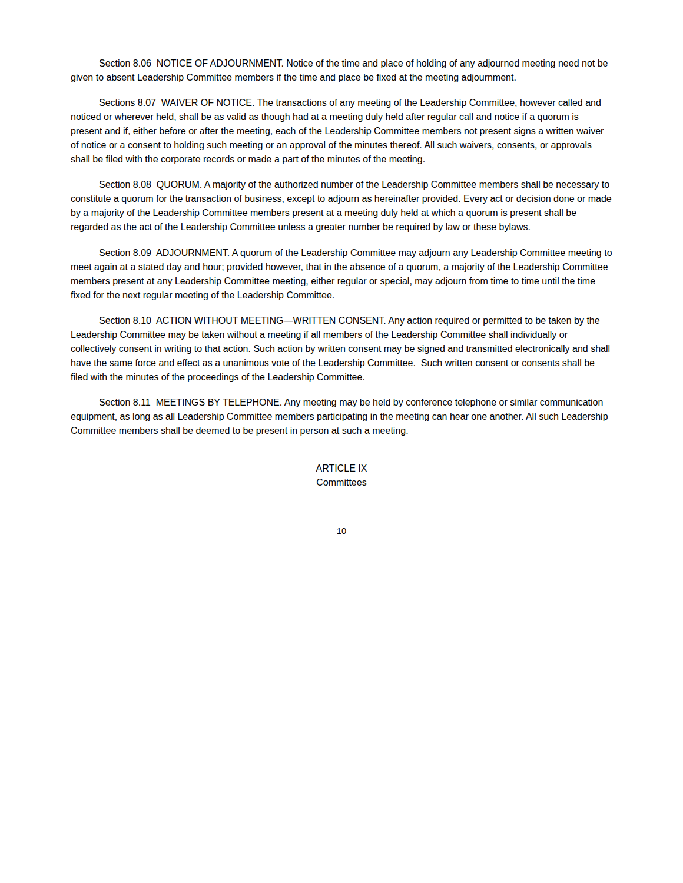Section 8.06 NOTICE OF ADJOURNMENT. Notice of the time and place of holding of any adjourned meeting need not be given to absent Leadership Committee members if the time and place be fixed at the meeting adjournment.
Sections 8.07 WAIVER OF NOTICE. The transactions of any meeting of the Leadership Committee, however called and noticed or wherever held, shall be as valid as though had at a meeting duly held after regular call and notice if a quorum is present and if, either before or after the meeting, each of the Leadership Committee members not present signs a written waiver of notice or a consent to holding such meeting or an approval of the minutes thereof. All such waivers, consents, or approvals shall be filed with the corporate records or made a part of the minutes of the meeting.
Section 8.08 QUORUM. A majority of the authorized number of the Leadership Committee members shall be necessary to constitute a quorum for the transaction of business, except to adjourn as hereinafter provided. Every act or decision done or made by a majority of the Leadership Committee members present at a meeting duly held at which a quorum is present shall be regarded as the act of the Leadership Committee unless a greater number be required by law or these bylaws.
Section 8.09 ADJOURNMENT. A quorum of the Leadership Committee may adjourn any Leadership Committee meeting to meet again at a stated day and hour; provided however, that in the absence of a quorum, a majority of the Leadership Committee members present at any Leadership Committee meeting, either regular or special, may adjourn from time to time until the time fixed for the next regular meeting of the Leadership Committee.
Section 8.10 ACTION WITHOUT MEETING—WRITTEN CONSENT. Any action required or permitted to be taken by the Leadership Committee may be taken without a meeting if all members of the Leadership Committee shall individually or collectively consent in writing to that action. Such action by written consent may be signed and transmitted electronically and shall have the same force and effect as a unanimous vote of the Leadership Committee. Such written consent or consents shall be filed with the minutes of the proceedings of the Leadership Committee.
Section 8.11 MEETINGS BY TELEPHONE. Any meeting may be held by conference telephone or similar communication equipment, as long as all Leadership Committee members participating in the meeting can hear one another. All such Leadership Committee members shall be deemed to be present in person at such a meeting.
ARTICLE IX
Committees
10